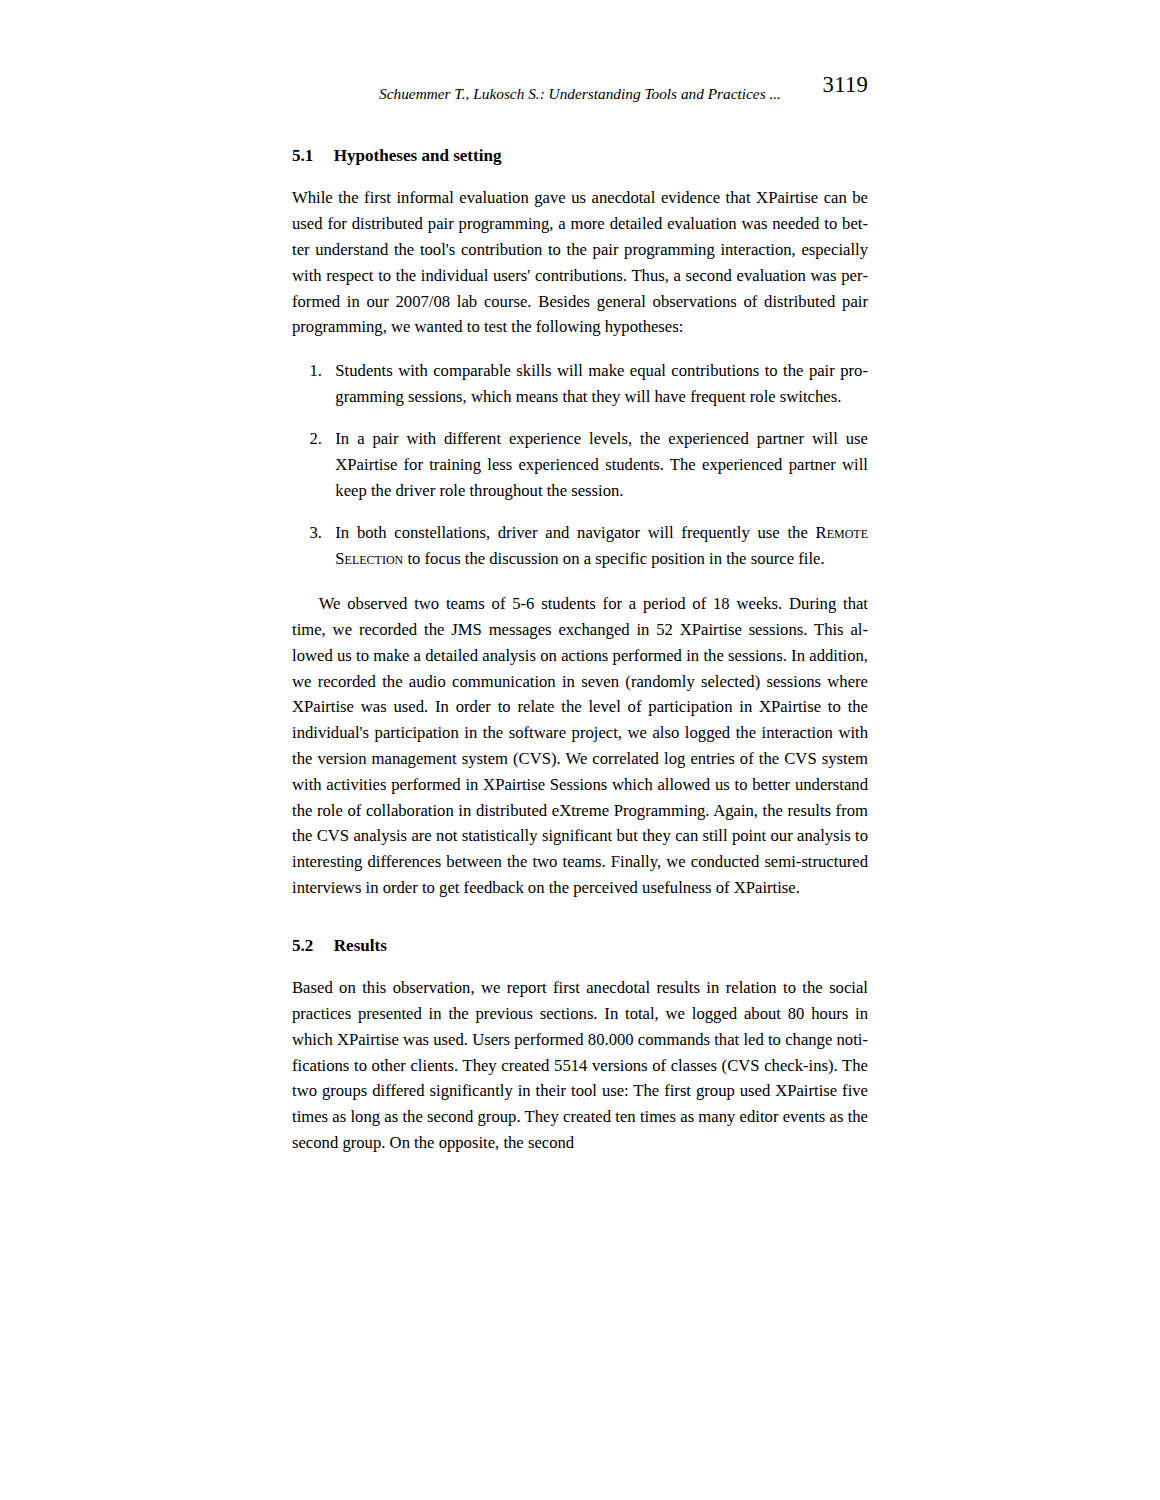Schuemmer T., Lukosch S.: Understanding Tools and Practices ... 3119
5.1 Hypotheses and setting
While the first informal evaluation gave us anecdotal evidence that XPairtise can be used for distributed pair programming, a more detailed evaluation was needed to better understand the tool's contribution to the pair programming interaction, especially with respect to the individual users' contributions. Thus, a second evaluation was performed in our 2007/08 lab course. Besides general observations of distributed pair programming, we wanted to test the following hypotheses:
Students with comparable skills will make equal contributions to the pair programming sessions, which means that they will have frequent role switches.
In a pair with different experience levels, the experienced partner will use XPairtise for training less experienced students. The experienced partner will keep the driver role throughout the session.
In both constellations, driver and navigator will frequently use the Remote Selection to focus the discussion on a specific position in the source file.
We observed two teams of 5-6 students for a period of 18 weeks. During that time, we recorded the JMS messages exchanged in 52 XPairtise sessions. This allowed us to make a detailed analysis on actions performed in the sessions. In addition, we recorded the audio communication in seven (randomly selected) sessions where XPairtise was used. In order to relate the level of participation in XPairtise to the individual's participation in the software project, we also logged the interaction with the version management system (CVS). We correlated log entries of the CVS system with activities performed in XPairtise Sessions which allowed us to better understand the role of collaboration in distributed eXtreme Programming. Again, the results from the CVS analysis are not statistically significant but they can still point our analysis to interesting differences between the two teams. Finally, we conducted semi-structured interviews in order to get feedback on the perceived usefulness of XPairtise.
5.2 Results
Based on this observation, we report first anecdotal results in relation to the social practices presented in the previous sections. In total, we logged about 80 hours in which XPairtise was used. Users performed 80.000 commands that led to change notifications to other clients. They created 5514 versions of classes (CVS check-ins). The two groups differed significantly in their tool use: The first group used XPairtise five times as long as the second group. They created ten times as many editor events as the second group. On the opposite, the second